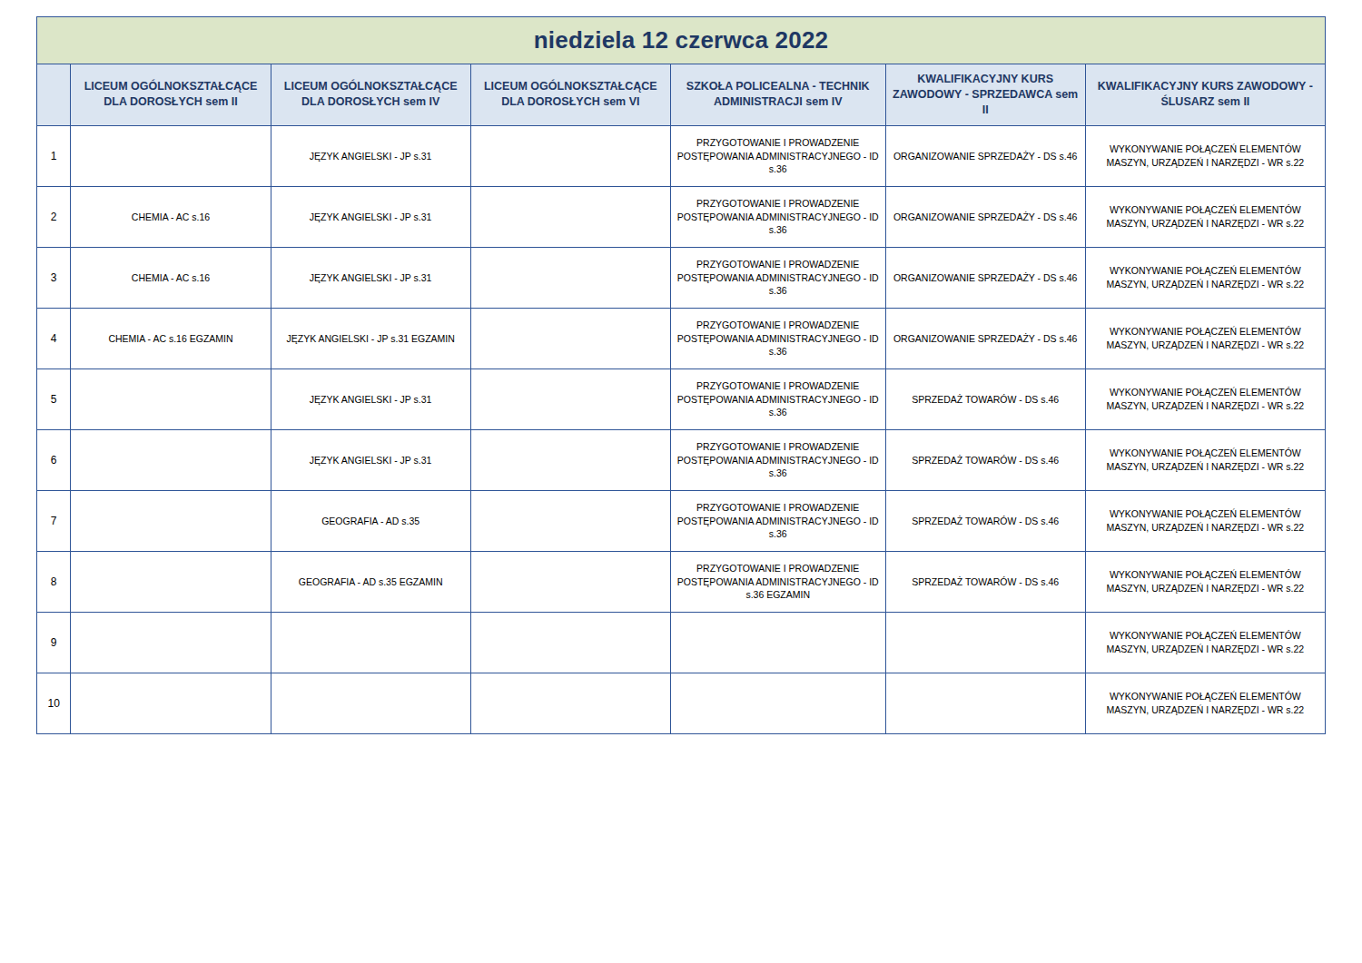| niedziela 12 czerwca 2022 |
| --- |
| | LICEUM OGÓLNOKSZTAŁCĄCE DLA DOROSŁYCH sem II | LICEUM OGÓLNOKSZTAŁCĄCE DLA DOROSŁYCH sem IV | LICEUM OGÓLNOKSZTAŁCĄCE DLA DOROSŁYCH sem VI | SZKOŁA POLICEALNA - TECHNIK ADMINISTRACJI sem IV | KWALIFIKACYJNY KURS ZAWODOWY - SPRZEDAWCA sem II | KWALIFIKACYJNY KURS ZAWODOWY - ŚLUSARZ sem II |
| 1 | | JĘZYK ANGIELSKI - JP s.31 | | PRZYGOTOWANIE I PROWADZENIE POSTĘPOWANIA ADMINISTRACYJNEGO - ID s.36 | ORGANIZOWANIE SPRZEDAŻY - DS s.46 | WYKONYWANIE POŁĄCZEŃ ELEMENTÓW MASZYN, URZĄDZEŃ I NARZĘDZI - WR s.22 |
| 2 | CHEMIA - AC s.16 | JĘZYK ANGIELSKI - JP s.31 | | PRZYGOTOWANIE I PROWADZENIE POSTĘPOWANIA ADMINISTRACYJNEGO - ID s.36 | ORGANIZOWANIE SPRZEDAŻY - DS s.46 | WYKONYWANIE POŁĄCZEŃ ELEMENTÓW MASZYN, URZĄDZEŃ I NARZĘDZI - WR s.22 |
| 3 | CHEMIA - AC s.16 | JĘZYK ANGIELSKI - JP s.31 | | PRZYGOTOWANIE I PROWADZENIE POSTĘPOWANIA ADMINISTRACYJNEGO - ID s.36 | ORGANIZOWANIE SPRZEDAŻY - DS s.46 | WYKONYWANIE POŁĄCZEŃ ELEMENTÓW MASZYN, URZĄDZEŃ I NARZĘDZI - WR s.22 |
| 4 | CHEMIA - AC s.16 EGZAMIN | JĘZYK ANGIELSKI - JP s.31 EGZAMIN | | PRZYGOTOWANIE I PROWADZENIE POSTĘPOWANIA ADMINISTRACYJNEGO - ID s.36 | ORGANIZOWANIE SPRZEDAŻY - DS s.46 | WYKONYWANIE POŁĄCZEŃ ELEMENTÓW MASZYN, URZĄDZEŃ I NARZĘDZI - WR s.22 |
| 5 | | JĘZYK ANGIELSKI - JP s.31 | | PRZYGOTOWANIE I PROWADZENIE POSTĘPOWANIA ADMINISTRACYJNEGO - ID s.36 | SPRZEDAŻ TOWARÓW - DS s.46 | WYKONYWANIE POŁĄCZEŃ ELEMENTÓW MASZYN, URZĄDZEŃ I NARZĘDZI - WR s.22 |
| 6 | | JĘZYK ANGIELSKI - JP s.31 | | PRZYGOTOWANIE I PROWADZENIE POSTĘPOWANIA ADMINISTRACYJNEGO - ID s.36 | SPRZEDAŻ TOWARÓW - DS s.46 | WYKONYWANIE POŁĄCZEŃ ELEMENTÓW MASZYN, URZĄDZEŃ I NARZĘDZI - WR s.22 |
| 7 | | GEOGRAFIA - AD s.35 | | PRZYGOTOWANIE I PROWADZENIE POSTĘPOWANIA ADMINISTRACYJNEGO - ID s.36 | SPRZEDAŻ TOWARÓW - DS s.46 | WYKONYWANIE POŁĄCZEŃ ELEMENTÓW MASZYN, URZĄDZEŃ I NARZĘDZI - WR s.22 |
| 8 | | GEOGRAFIA - AD s.35 EGZAMIN | | PRZYGOTOWANIE I PROWADZENIE POSTĘPOWANIA ADMINISTRACYJNEGO - ID s.36 EGZAMIN | SPRZEDAŻ TOWARÓW - DS s.46 | WYKONYWANIE POŁĄCZEŃ ELEMENTÓW MASZYN, URZĄDZEŃ I NARZĘDZI - WR s.22 |
| 9 | | | | | | WYKONYWANIE POŁĄCZEŃ ELEMENTÓW MASZYN, URZĄDZEŃ I NARZĘDZI - WR s.22 |
| 10 | | | | | | WYKONYWANIE POŁĄCZEŃ ELEMENTÓW MASZYN, URZĄDZEŃ I NARZĘDZI - WR s.22 |